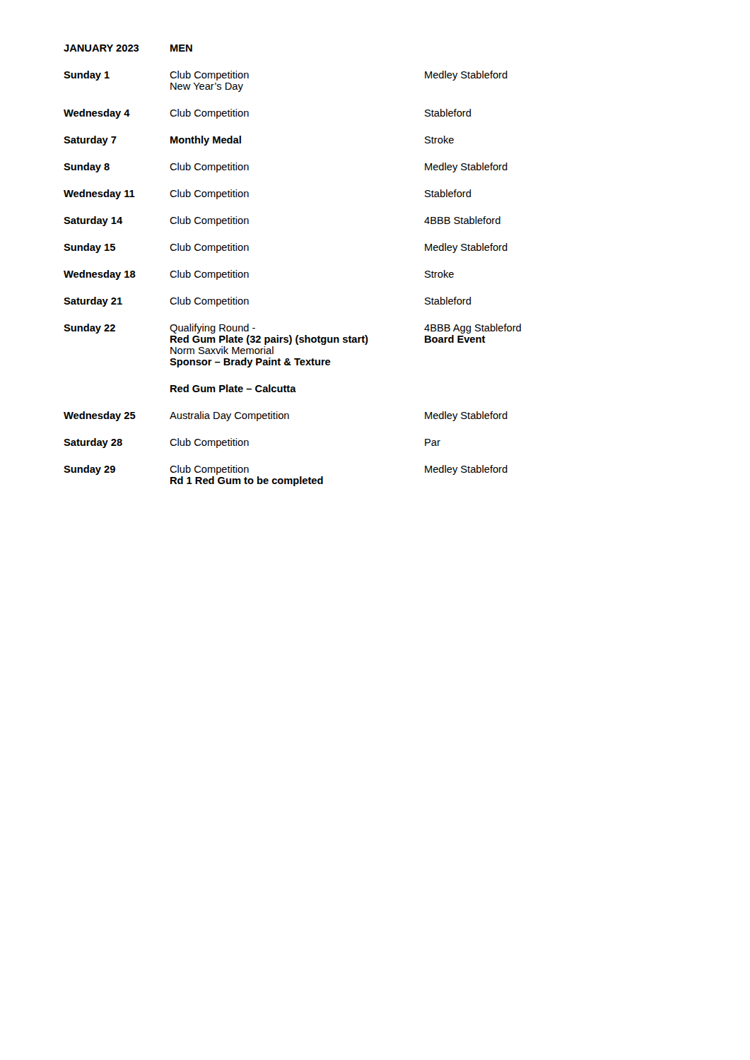| JANUARY 2023 | MEN | |
| Sunday 1 | Club Competition New Year’s Day | Medley Stableford |
| Wednesday 4 | Club Competition | Stableford |
| Saturday 7 | Monthly Medal | Stroke |
| Sunday 8 | Club Competition | Medley Stableford |
| Wednesday 11 | Club Competition | Stableford |
| Saturday 14 | Club Competition | 4BBB Stableford |
| Sunday 15 | Club Competition | Medley Stableford |
| Wednesday 18 | Club Competition | Stroke |
| Saturday 21 | Club Competition | Stableford |
| Sunday 22 | Qualifying Round - Red Gum Plate (32 pairs) (shotgun start) Norm Saxvik Memorial Sponsor – Brady Paint & Texture | 4BBB Agg Stableford Board Event |
| | Red Gum Plate – Calcutta | |
| Wednesday 25 | Australia Day Competition | Medley Stableford |
| Saturday 28 | Club Competition | Par |
| Sunday 29 | Club Competition Rd 1 Red Gum to be completed | Medley Stableford |